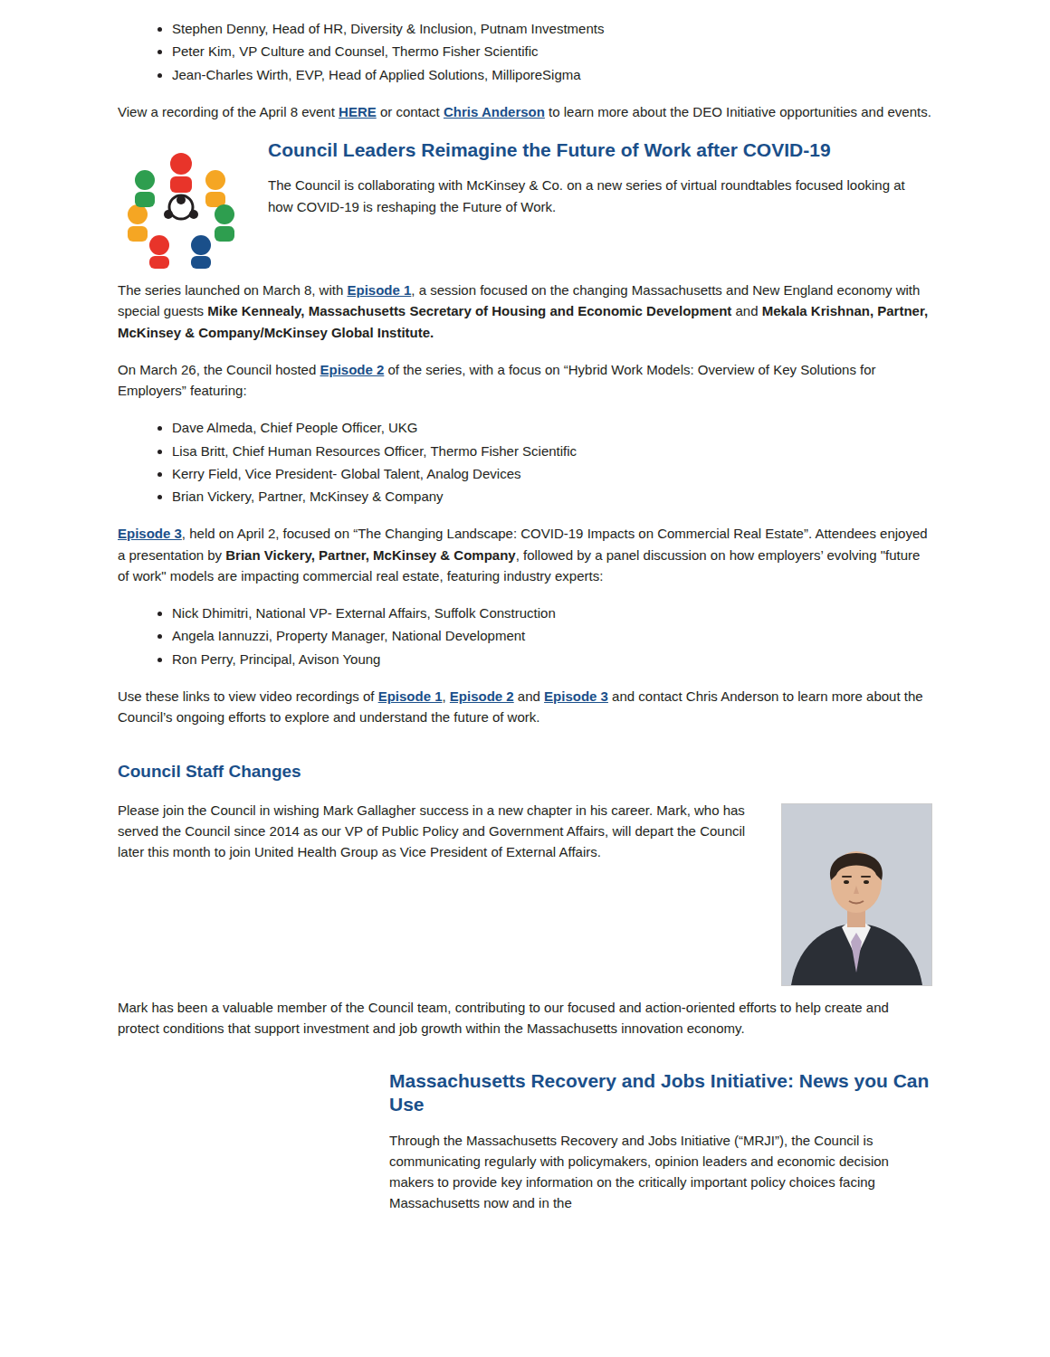Stephen Denny, Head of HR, Diversity & Inclusion, Putnam Investments
Peter Kim, VP Culture and Counsel, Thermo Fisher Scientific
Jean-Charles Wirth, EVP, Head of Applied Solutions, MilliporeSigma
View a recording of the April 8 event HERE or contact Chris Anderson to learn more about the DEO Initiative opportunities and events.
Council Leaders Reimagine the Future of Work after COVID-19
The Council is collaborating with McKinsey & Co. on a new series of virtual roundtables focused looking at how COVID-19 is reshaping the Future of Work.
The series launched on March 8, with Episode 1, a session focused on the changing Massachusetts and New England economy with special guests Mike Kennealy, Massachusetts Secretary of Housing and Economic Development and Mekala Krishnan, Partner, McKinsey & Company/McKinsey Global Institute.
On March 26, the Council hosted Episode 2 of the series, with a focus on “Hybrid Work Models: Overview of Key Solutions for Employers” featuring:
Dave Almeda, Chief People Officer, UKG
Lisa Britt, Chief Human Resources Officer, Thermo Fisher Scientific
Kerry Field, Vice President- Global Talent, Analog Devices
Brian Vickery, Partner, McKinsey & Company
Episode 3, held on April 2, focused on “The Changing Landscape: COVID-19 Impacts on Commercial Real Estate”. Attendees enjoyed a presentation by Brian Vickery, Partner, McKinsey & Company, followed by a panel discussion on how employers’ evolving "future of work" models are impacting commercial real estate, featuring industry experts:
Nick Dhimitri, National VP- External Affairs, Suffolk Construction
Angela Iannuzzi, Property Manager, National Development
Ron Perry, Principal, Avison Young
Use these links to view video recordings of Episode 1, Episode 2 and Episode 3 and contact Chris Anderson to learn more about the Council’s ongoing efforts to explore and understand the future of work.
Council Staff Changes
Please join the Council in wishing Mark Gallagher success in a new chapter in his career. Mark, who has served the Council since 2014 as our VP of Public Policy and Government Affairs, will depart the Council later this month to join United Health Group as Vice President of External Affairs.
Mark has been a valuable member of the Council team, contributing to our focused and action-oriented efforts to help create and protect conditions that support investment and job growth within the Massachusetts innovation economy.
Massachusetts Recovery and Jobs Initiative: News you Can Use
Through the Massachusetts Recovery and Jobs Initiative (“MRJI”), the Council is communicating regularly with policymakers, opinion leaders and economic decision makers to provide key information on the critically important policy choices facing Massachusetts now and in the